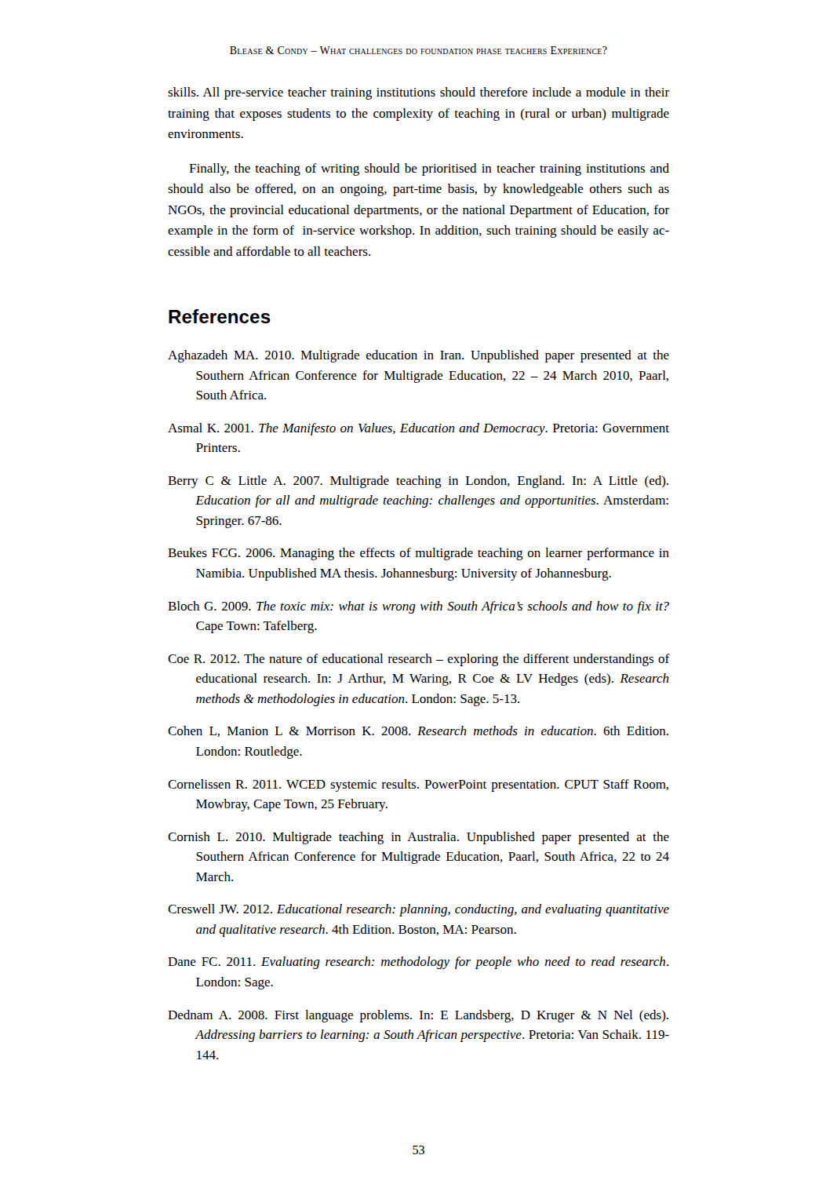Blease & Condy – What challenges do foundation phase teachers Experience?
skills. All pre-service teacher training institutions should therefore include a module in their training that exposes students to the complexity of teaching in (rural or urban) multigrade environments.
Finally, the teaching of writing should be prioritised in teacher training institutions and should also be offered, on an ongoing, part-time basis, by knowledgeable others such as NGOs, the provincial educational departments, or the national Department of Education, for example in the form of in-service workshop. In addition, such training should be easily accessible and affordable to all teachers.
References
Aghazadeh MA. 2010. Multigrade education in Iran. Unpublished paper presented at the Southern African Conference for Multigrade Education, 22 – 24 March 2010, Paarl, South Africa.
Asmal K. 2001. The Manifesto on Values, Education and Democracy. Pretoria: Government Printers.
Berry C & Little A. 2007. Multigrade teaching in London, England. In: A Little (ed). Education for all and multigrade teaching: challenges and opportunities. Amsterdam: Springer. 67-86.
Beukes FCG. 2006. Managing the effects of multigrade teaching on learner performance in Namibia. Unpublished MA thesis. Johannesburg: University of Johannesburg.
Bloch G. 2009. The toxic mix: what is wrong with South Africa’s schools and how to fix it? Cape Town: Tafelberg.
Coe R. 2012. The nature of educational research – exploring the different understandings of educational research. In: J Arthur, M Waring, R Coe & LV Hedges (eds). Research methods & methodologies in education. London: Sage. 5-13.
Cohen L, Manion L & Morrison K. 2008. Research methods in education. 6th Edition. London: Routledge.
Cornelissen R. 2011. WCED systemic results. PowerPoint presentation. CPUT Staff Room, Mowbray, Cape Town, 25 February.
Cornish L. 2010. Multigrade teaching in Australia. Unpublished paper presented at the Southern African Conference for Multigrade Education, Paarl, South Africa, 22 to 24 March.
Creswell JW. 2012. Educational research: planning, conducting, and evaluating quantitative and qualitative research. 4th Edition. Boston, MA: Pearson.
Dane FC. 2011. Evaluating research: methodology for people who need to read research. London: Sage.
Dednam A. 2008. First language problems. In: E Landsberg, D Kruger & N Nel (eds). Addressing barriers to learning: a South African perspective. Pretoria: Van Schaik. 119-144.
53